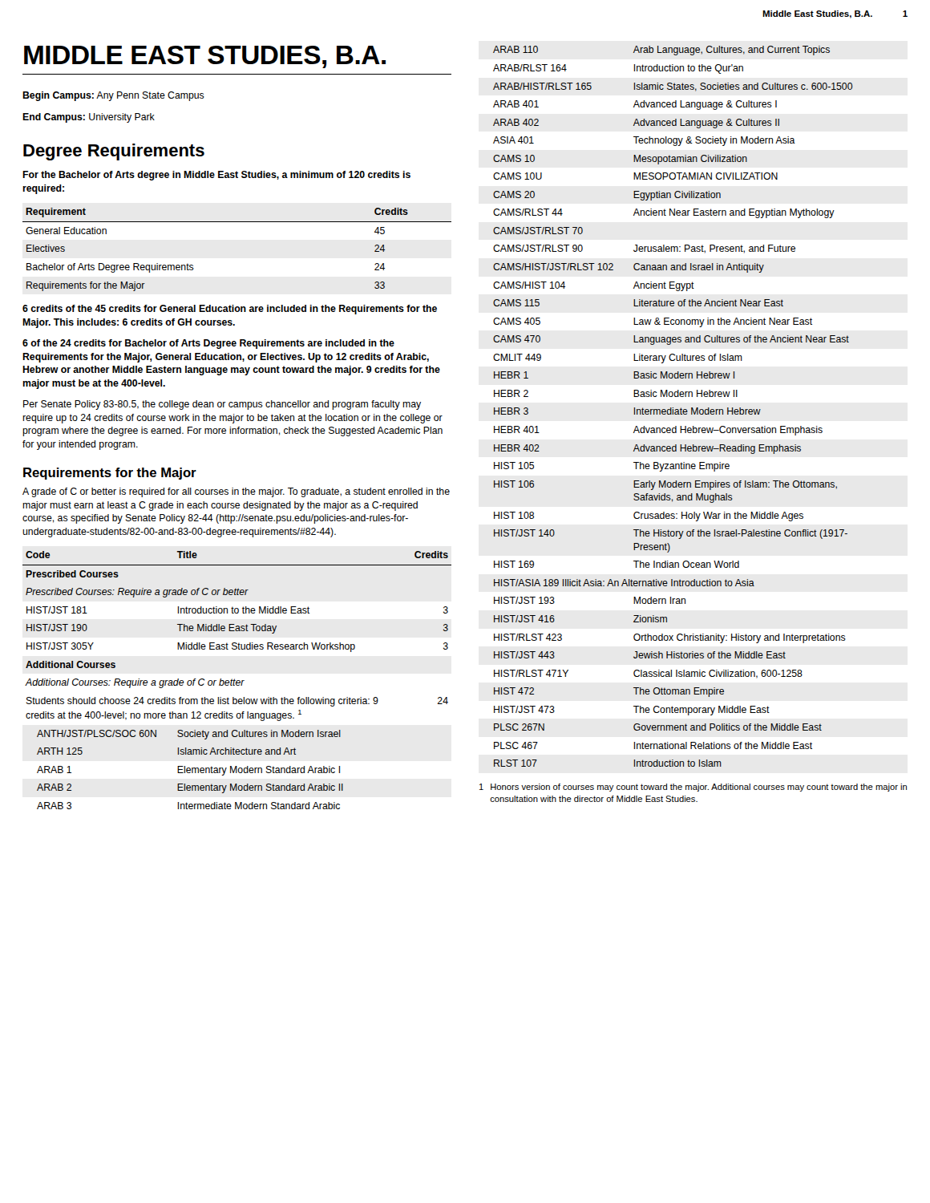Middle East Studies, B.A. 1
MIDDLE EAST STUDIES, B.A.
Begin Campus: Any Penn State Campus
End Campus: University Park
Degree Requirements
For the Bachelor of Arts degree in Middle East Studies, a minimum of 120 credits is required:
| Requirement | Credits |
| --- | --- |
| General Education | 45 |
| Electives | 24 |
| Bachelor of Arts Degree Requirements | 24 |
| Requirements for the Major | 33 |
6 credits of the 45 credits for General Education are included in the Requirements for the Major. This includes: 6 credits of GH courses.
6 of the 24 credits for Bachelor of Arts Degree Requirements are included in the Requirements for the Major, General Education, or Electives. Up to 12 credits of Arabic, Hebrew or another Middle Eastern language may count toward the major. 9 credits for the major must be at the 400-level.
Per Senate Policy 83-80.5, the college dean or campus chancellor and program faculty may require up to 24 credits of course work in the major to be taken at the location or in the college or program where the degree is earned. For more information, check the Suggested Academic Plan for your intended program.
Requirements for the Major
A grade of C or better is required for all courses in the major. To graduate, a student enrolled in the major must earn at least a C grade in each course designated by the major as a C-required course, as specified by Senate Policy 82-44 (http://senate.psu.edu/policies-and-rules-for-undergraduate-students/82-00-and-83-00-degree-requirements/#82-44).
| Code | Title | Credits |
| --- | --- | --- |
| Prescribed Courses |
| Prescribed Courses: Require a grade of C or better |
| HIST/JST 181 | Introduction to the Middle East | 3 |
| HIST/JST 190 | The Middle East Today | 3 |
| HIST/JST 305Y | Middle East Studies Research Workshop | 3 |
| Additional Courses |
| Additional Courses: Require a grade of C or better |
| Students should choose 24 credits from the list below with the following criteria: 9 credits at the 400-level; no more than 12 credits of languages. 1 | 24 |
| ANTH/JST/PLSC/SOC 60N | Society and Cultures in Modern Israel | |
| ARTH 125 | Islamic Architecture and Art | |
| ARAB 1 | Elementary Modern Standard Arabic I | |
| ARAB 2 | Elementary Modern Standard Arabic II | |
| ARAB 3 | Intermediate Modern Standard Arabic | |
| ARAB 110 | Arab Language, Cultures, and Current Topics | |
| ARAB/RLST 164 | Introduction to the Qur'an | |
| ARAB/HIST/RLST 165 | Islamic States, Societies and Cultures c. 600-1500 | |
| ARAB 401 | Advanced Language & Cultures I | |
| ARAB 402 | Advanced Language & Cultures II | |
| ASIA 401 | Technology & Society in Modern Asia | |
| CAMS 10 | Mesopotamian Civilization | |
| CAMS 10U | MESOPOTAMIAN CIVILIZATION | |
| CAMS 20 | Egyptian Civilization | |
| CAMS/RLST 44 | Ancient Near Eastern and Egyptian Mythology | |
| CAMS/JST/RLST 70 | | |
| CAMS/JST/RLST 90 | Jerusalem: Past, Present, and Future | |
| CAMS/HIST/JST/RLST 102 | Canaan and Israel in Antiquity | |
| CAMS/HIST 104 | Ancient Egypt | |
| CAMS 115 | Literature of the Ancient Near East | |
| CAMS 405 | Law & Economy in the Ancient Near East | |
| CAMS 470 | Languages and Cultures of the Ancient Near East | |
| CMLIT 449 | Literary Cultures of Islam | |
| HEBR 1 | Basic Modern Hebrew I | |
| HEBR 2 | Basic Modern Hebrew II | |
| HEBR 3 | Intermediate Modern Hebrew | |
| HEBR 401 | Advanced Hebrew–Conversation Emphasis | |
| HEBR 402 | Advanced Hebrew–Reading Emphasis | |
| HIST 105 | The Byzantine Empire | |
| HIST 106 | Early Modern Empires of Islam: The Ottomans, Safavids, and Mughals | |
| HIST 108 | Crusades: Holy War in the Middle Ages | |
| HIST/JST 140 | The History of the Israel-Palestine Conflict (1917-Present) | |
| HIST 169 | The Indian Ocean World | |
| HIST/ASIA 189 Illicit Asia: An Alternative Introduction to Asia | |
| HIST/JST 193 | Modern Iran | |
| HIST/JST 416 | Zionism | |
| HIST/RLST 423 | Orthodox Christianity: History and Interpretations | |
| HIST/JST 443 | Jewish Histories of the Middle East | |
| HIST/RLST 471Y | Classical Islamic Civilization, 600-1258 | |
| HIST 472 | The Ottoman Empire | |
| HIST/JST 473 | The Contemporary Middle East | |
| PLSC 267N | Government and Politics of the Middle East | |
| PLSC 467 | International Relations of the Middle East | |
| RLST 107 | Introduction to Islam | |
1 Honors version of courses may count toward the major. Additional courses may count toward the major in consultation with the director of Middle East Studies.